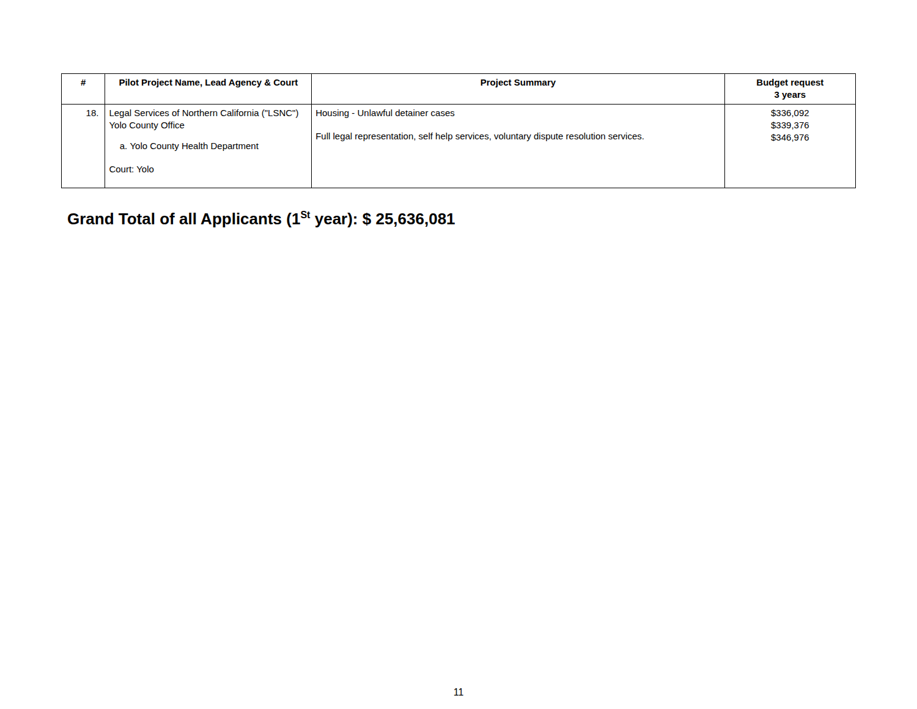| # | Pilot Project Name, Lead Agency & Court | Project Summary | Budget request 3 years |
| --- | --- | --- | --- |
| 18. | Legal Services of Northern California ("LSNC") Yolo County Office Yolo County Health Department Court: Yolo | Housing - Unlawful detainer cases Full legal representation, self help services, voluntary dispute resolution services. | $336,092 $339,376 $346,976 |
Grand Total of all Applicants (1St year): $ 25,636,081
11